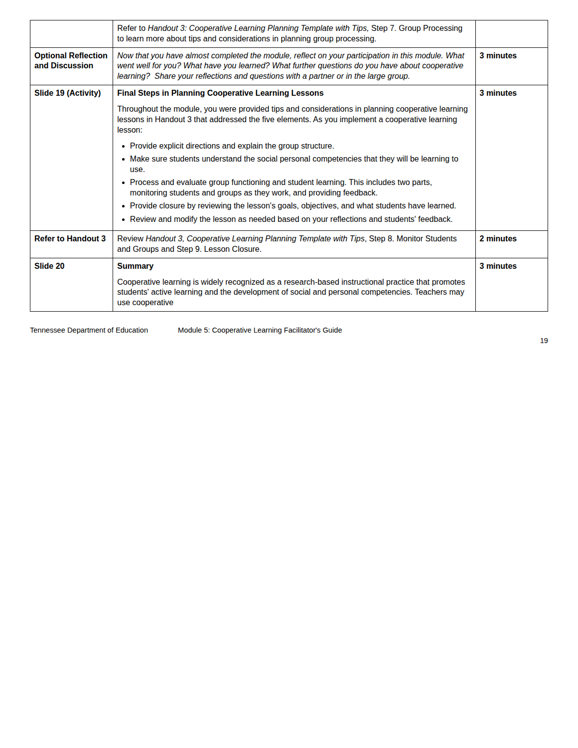| | Refer to Handout 3: Cooperative Learning Planning Template with Tips, Step 7. Group Processing to learn more about tips and considerations in planning group processing. | |
| Optional Reflection and Discussion | Now that you have almost completed the module, reflect on your participation in this module. What went well for you? What have you learned? What further questions do you have about cooperative learning? Share your reflections and questions with a partner or in the large group. | 3 minutes |
| Slide 19 (Activity) | Final Steps in Planning Cooperative Learning Lessons Throughout the module, you were provided tips and considerations in planning cooperative learning lessons in Handout 3 that addressed the five elements. As you implement a cooperative learning lesson: Provide explicit directions and explain the group structure. Make sure students understand the social personal competencies that they will be learning to use. Process and evaluate group functioning and student learning. This includes two parts, monitoring students and groups as they work, and providing feedback. Provide closure by reviewing the lesson's goals, objectives, and what students have learned. Review and modify the lesson as needed based on your reflections and students' feedback. | 3 minutes |
| Refer to Handout 3 | Review Handout 3, Cooperative Learning Planning Template with Tips , Step 8. Monitor Students and Groups and Step 9. Lesson Closure. | 2 minutes |
| Slide 20 | Summary Cooperative learning is widely recognized as a research-based instructional practice that promotes students' active learning and the development of social and personal competencies. Teachers may use cooperative | 3 minutes |
Tennessee Department of Education Module 5: Cooperative Learning Facilitator's Guide
19